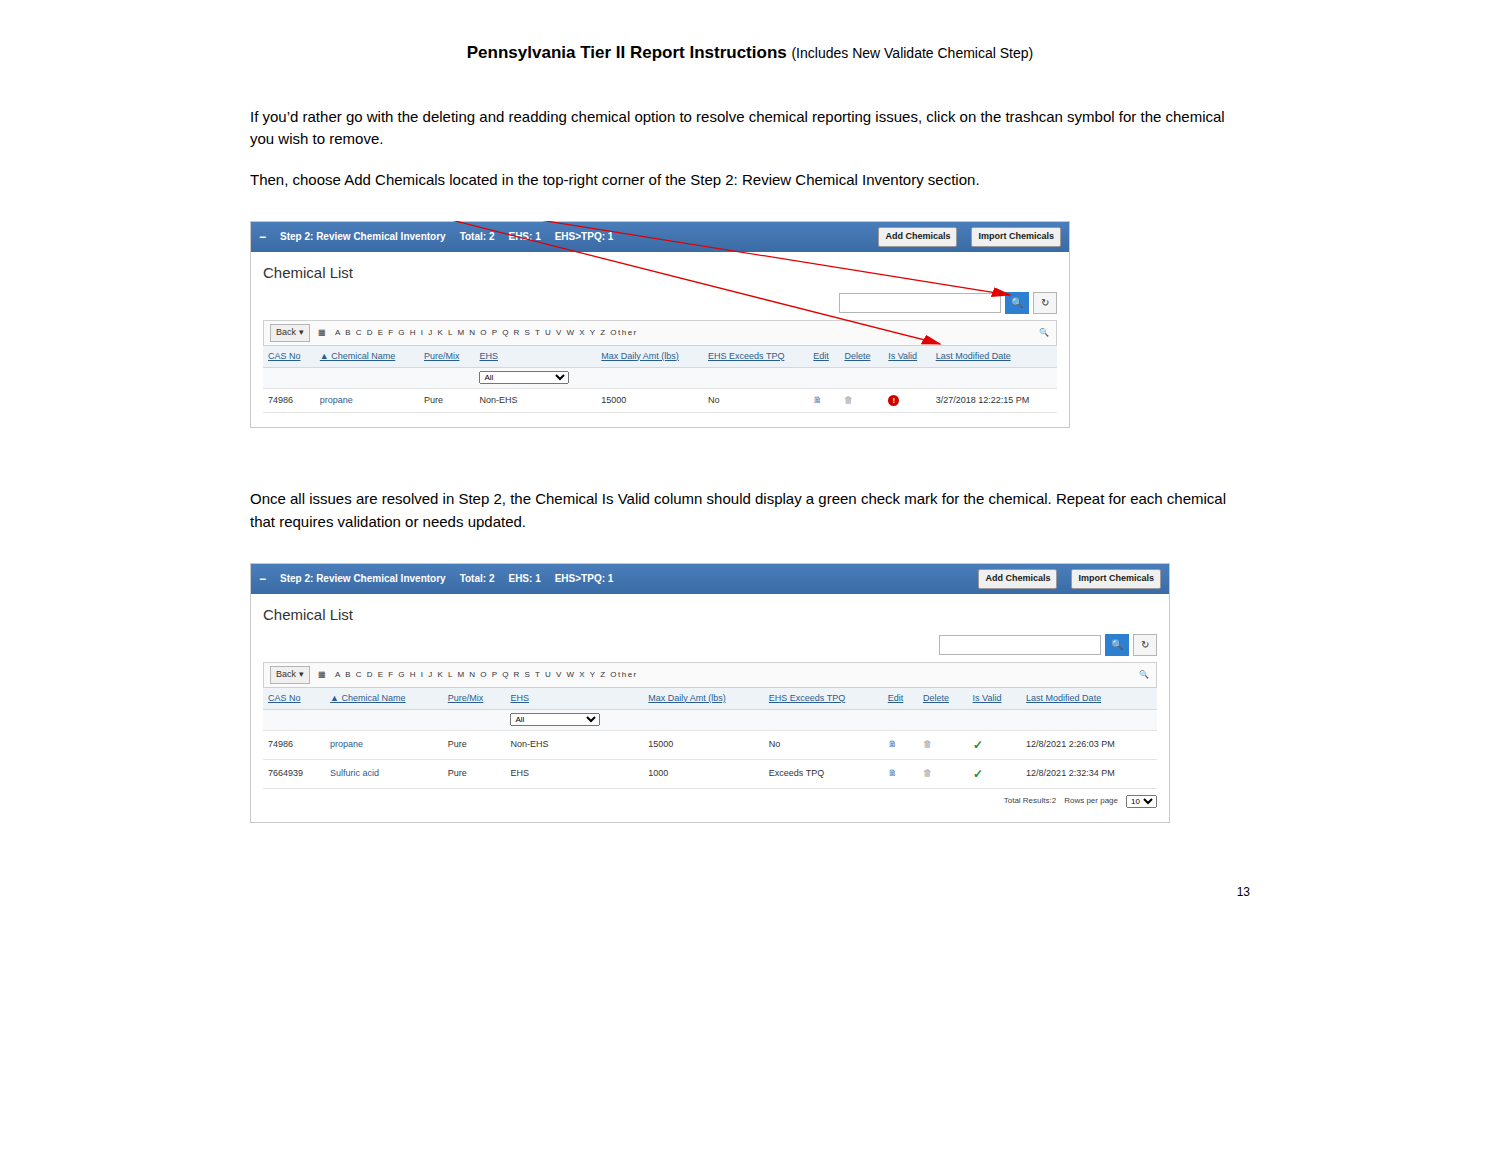Pennsylvania Tier II Report Instructions (Includes New Validate Chemical Step)
If you’d rather go with the deleting and readding chemical option to resolve chemical reporting issues, click on the trashcan symbol for the chemical you wish to remove.
Then, choose Add Chemicals located in the top-right corner of the Step 2: Review Chemical Inventory section.
− Step 2: Review Chemical Inventory Total: 2 EHS: 1 EHS>TPQ: 1 Add Chemicals Import Chemicals
Chemical List
🔍
↻
Back ▾ ▦ A B C D E F G H I J K L M N O P Q R S T U V W X Y Z Other 🔍
| CAS No | ▲ Chemical Name | Pure/Mix | EHS | Max Daily Amt (lbs) | EHS Exceeds TPQ | Edit | Delete | Is Valid | Last Modified Date |
| --- | --- | --- | --- | --- | --- | --- | --- | --- | --- |
| | | | All | | | | | | |
| 74986 | propane | Pure | Non-EHS | 15000 | No | | | ! | 3/27/2018 12:22:15 PM |
Once all issues are resolved in Step 2, the Chemical Is Valid column should display a green check mark for the chemical. Repeat for each chemical that requires validation or needs updated.
− Step 2: Review Chemical Inventory Total: 2 EHS: 1 EHS>TPQ: 1 Add Chemicals Import Chemicals
Chemical List
🔍
↻
Back ▾ ▦ A B C D E F G H I J K L M N O P Q R S T U V W X Y Z Other 🔍
| CAS No | ▲ Chemical Name | Pure/Mix | EHS | Max Daily Amt (lbs) | EHS Exceeds TPQ | Edit | Delete | Is Valid | Last Modified Date |
| --- | --- | --- | --- | --- | --- | --- | --- | --- | --- |
| | | | All | | | | | | |
| 74986 | propane | Pure | Non-EHS | 15000 | No | | | ✓ | 12/8/2021 2:26:03 PM |
| 7664939 | Sulfuric acid | Pure | EHS | 1000 | Exceeds TPQ | | | ✓ | 12/8/2021 2:32:34 PM |
Total Results:2 Rows per page 10
13